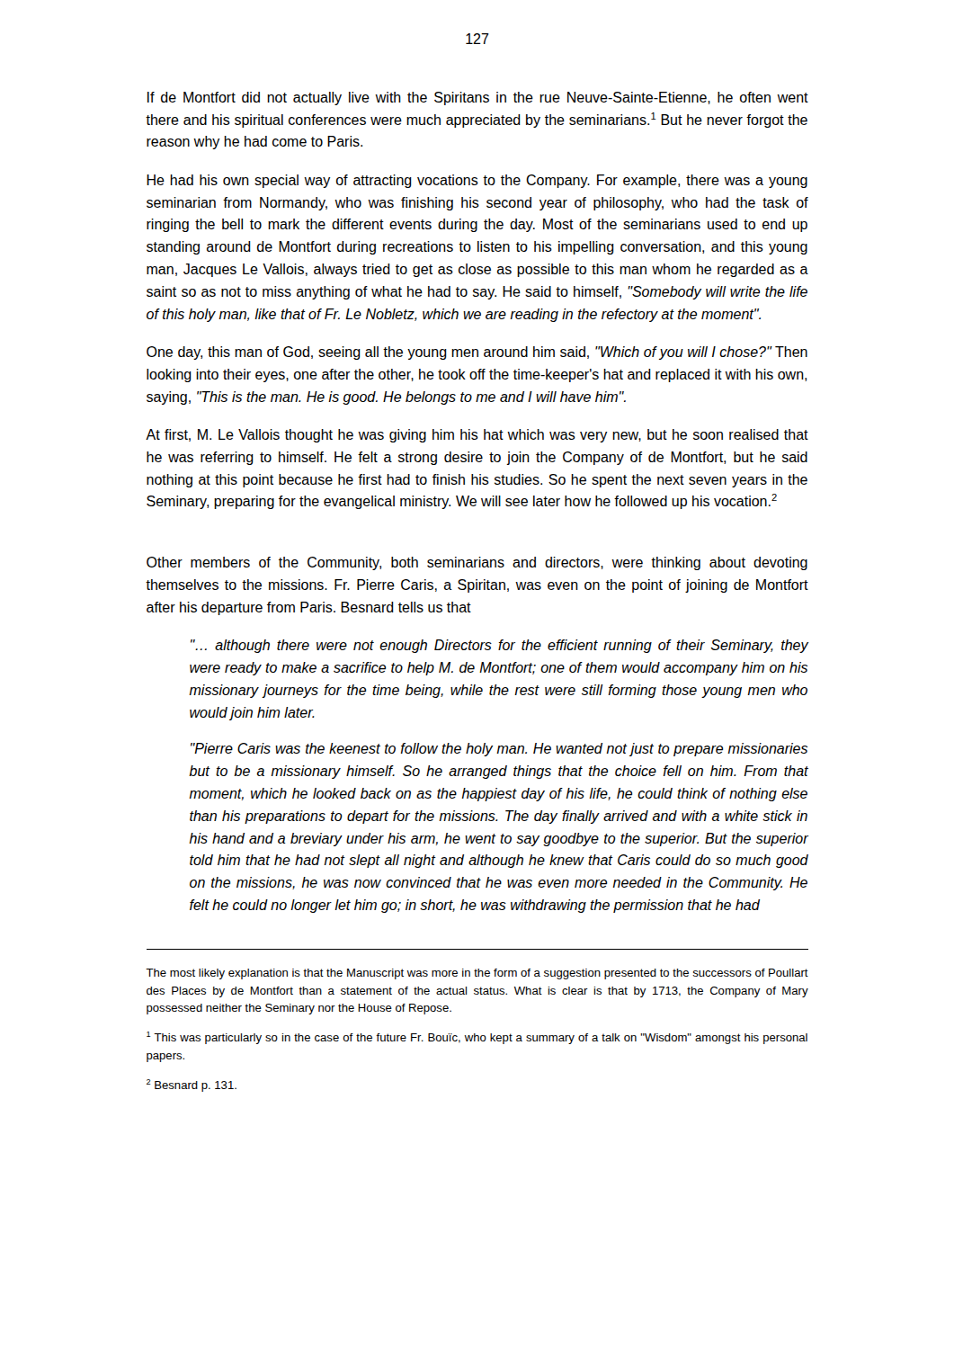127
If de Montfort did not actually live with the Spiritans in the rue Neuve-Sainte-Etienne, he often went there and his spiritual conferences were much appreciated by the seminarians.1 But he never forgot the reason why he had come to Paris.
He had his own special way of attracting vocations to the Company. For example, there was a young seminarian from Normandy, who was finishing his second year of philosophy, who had the task of ringing the bell to mark the different events during the day. Most of the seminarians used to end up standing around de Montfort during recreations to listen to his impelling conversation, and this young man, Jacques Le Vallois, always tried to get as close as possible to this man whom he regarded as a saint so as not to miss anything of what he had to say. He said to himself, "Somebody will write the life of this holy man, like that of Fr. Le Nobletz, which we are reading in the refectory at the moment".
One day, this man of God, seeing all the young men around him said, "Which of you will I chose?" Then looking into their eyes, one after the other, he took off the time-keeper's hat and replaced it with his own, saying, "This is the man. He is good. He belongs to me and I will have him".
At first, M. Le Vallois thought he was giving him his hat which was very new, but he soon realised that he was referring to himself. He felt a strong desire to join the Company of de Montfort, but he said nothing at this point because he first had to finish his studies. So he spent the next seven years in the Seminary, preparing for the evangelical ministry. We will see later how he followed up his vocation.2
Other members of the Community, both seminarians and directors, were thinking about devoting themselves to the missions. Fr. Pierre Caris, a Spiritan, was even on the point of joining de Montfort after his departure from Paris. Besnard tells us that
"… although there were not enough Directors for the efficient running of their Seminary, they were ready to make a sacrifice to help M. de Montfort; one of them would accompany him on his missionary journeys for the time being, while the rest were still forming those young men who would join him later.
"Pierre Caris was the keenest to follow the holy man. He wanted not just to prepare missionaries but to be a missionary himself. So he arranged things that the choice fell on him. From that moment, which he looked back on as the happiest day of his life, he could think of nothing else than his preparations to depart for the missions. The day finally arrived and with a white stick in his hand and a breviary under his arm, he went to say goodbye to the superior. But the superior told him that he had not slept all night and although he knew that Caris could do so much good on the missions, he was now convinced that he was even more needed in the Community. He felt he could no longer let him go; in short, he was withdrawing the permission that he had
The most likely explanation is that the Manuscript was more in the form of a suggestion presented to the successors of Poullart des Places by de Montfort than a statement of the actual status. What is clear is that by 1713, the Company of Mary possessed neither the Seminary nor the House of Repose.
1 This was particularly so in the case of the future Fr. Bouïc, who kept a summary of a talk on "Wisdom" amongst his personal papers.
2 Besnard p. 131.